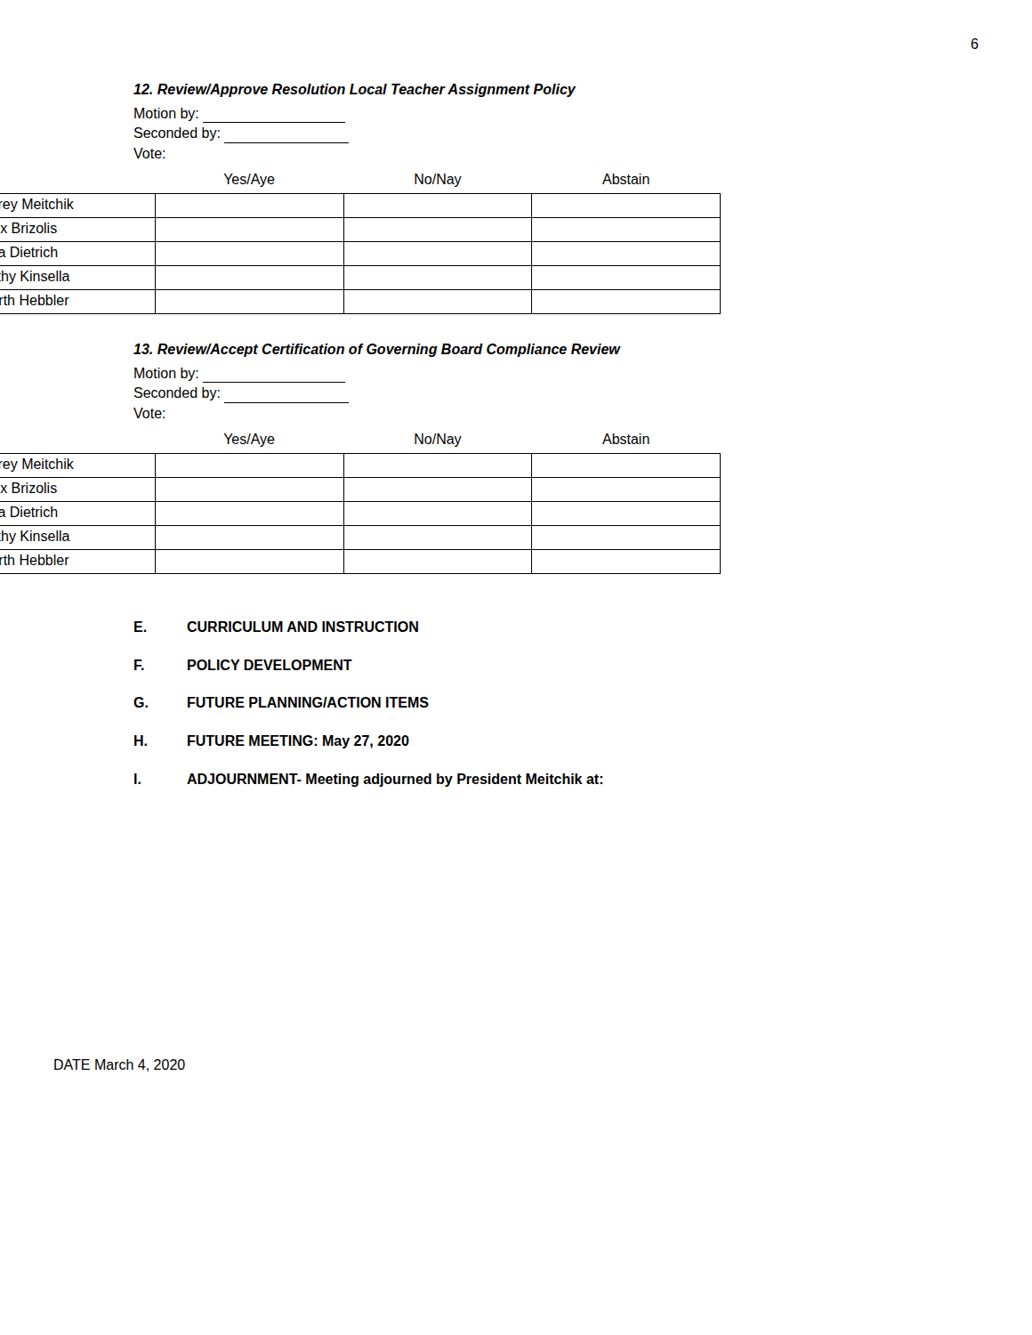6
12. Review/Approve Resolution Local Teacher Assignment Policy
Motion by:
Seconded by:
Vote:
| | Yes/Aye | No/Nay | Abstain |
| --- | --- | --- | --- |
| Corey Meitchik | | | |
| Alex Brizolis | | | |
| Lisa Dietrich | | | |
| Kathy Kinsella | | | |
| Garth Hebbler | | | |
13. Review/Accept Certification of Governing Board Compliance Review
Motion by:
Seconded by:
Vote:
| | Yes/Aye | No/Nay | Abstain |
| --- | --- | --- | --- |
| Corey Meitchik | | | |
| Alex Brizolis | | | |
| Lisa Dietrich | | | |
| Kathy Kinsella | | | |
| Garth Hebbler | | | |
E. CURRICULUM AND INSTRUCTION
F. POLICY DEVELOPMENT
G. FUTURE PLANNING/ACTION ITEMS
H. FUTURE MEETING: May 27, 2020
I. ADJOURNMENT- Meeting adjourned by President Meitchik at:
DATE March 4, 2020